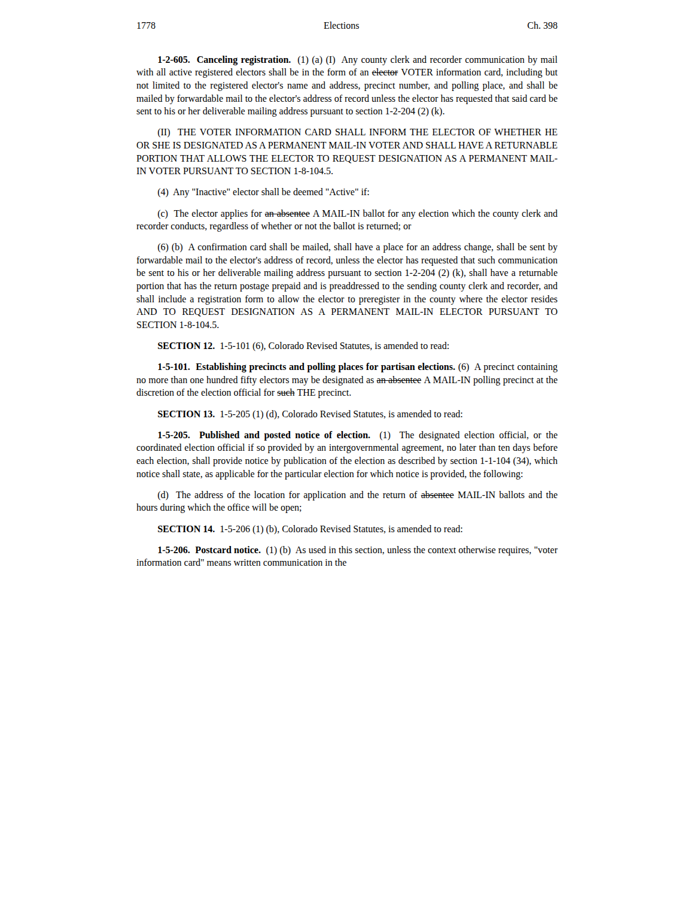1778 Elections Ch. 398
1-2-605. Canceling registration. (1) (a) (I) Any county clerk and recorder communication by mail with all active registered electors shall be in the form of an elector VOTER information card, including but not limited to the registered elector's name and address, precinct number, and polling place, and shall be mailed by forwardable mail to the elector's address of record unless the elector has requested that said card be sent to his or her deliverable mailing address pursuant to section 1-2-204 (2) (k).
(II) THE VOTER INFORMATION CARD SHALL INFORM THE ELECTOR OF WHETHER HE OR SHE IS DESIGNATED AS A PERMANENT MAIL-IN VOTER AND SHALL HAVE A RETURNABLE PORTION THAT ALLOWS THE ELECTOR TO REQUEST DESIGNATION AS A PERMANENT MAIL-IN VOTER PURSUANT TO SECTION 1-8-104.5.
(4) Any "Inactive" elector shall be deemed "Active" if:
(c) The elector applies for an absentee A MAIL-IN ballot for any election which the county clerk and recorder conducts, regardless of whether or not the ballot is returned; or
(6) (b) A confirmation card shall be mailed, shall have a place for an address change, shall be sent by forwardable mail to the elector's address of record, unless the elector has requested that such communication be sent to his or her deliverable mailing address pursuant to section 1-2-204 (2) (k), shall have a returnable portion that has the return postage prepaid and is preaddressed to the sending county clerk and recorder, and shall include a registration form to allow the elector to preregister in the county where the elector resides AND TO REQUEST DESIGNATION AS A PERMANENT MAIL-IN ELECTOR PURSUANT TO SECTION 1-8-104.5.
SECTION 12. 1-5-101 (6), Colorado Revised Statutes, is amended to read:
1-5-101. Establishing precincts and polling places for partisan elections. (6) A precinct containing no more than one hundred fifty electors may be designated as an absentee A MAIL-IN polling precinct at the discretion of the election official for such THE precinct.
SECTION 13. 1-5-205 (1) (d), Colorado Revised Statutes, is amended to read:
1-5-205. Published and posted notice of election. (1) The designated election official, or the coordinated election official if so provided by an intergovernmental agreement, no later than ten days before each election, shall provide notice by publication of the election as described by section 1-1-104 (34), which notice shall state, as applicable for the particular election for which notice is provided, the following:
(d) The address of the location for application and the return of absentee MAIL-IN ballots and the hours during which the office will be open;
SECTION 14. 1-5-206 (1) (b), Colorado Revised Statutes, is amended to read:
1-5-206. Postcard notice. (1) (b) As used in this section, unless the context otherwise requires, "voter information card" means written communication in the